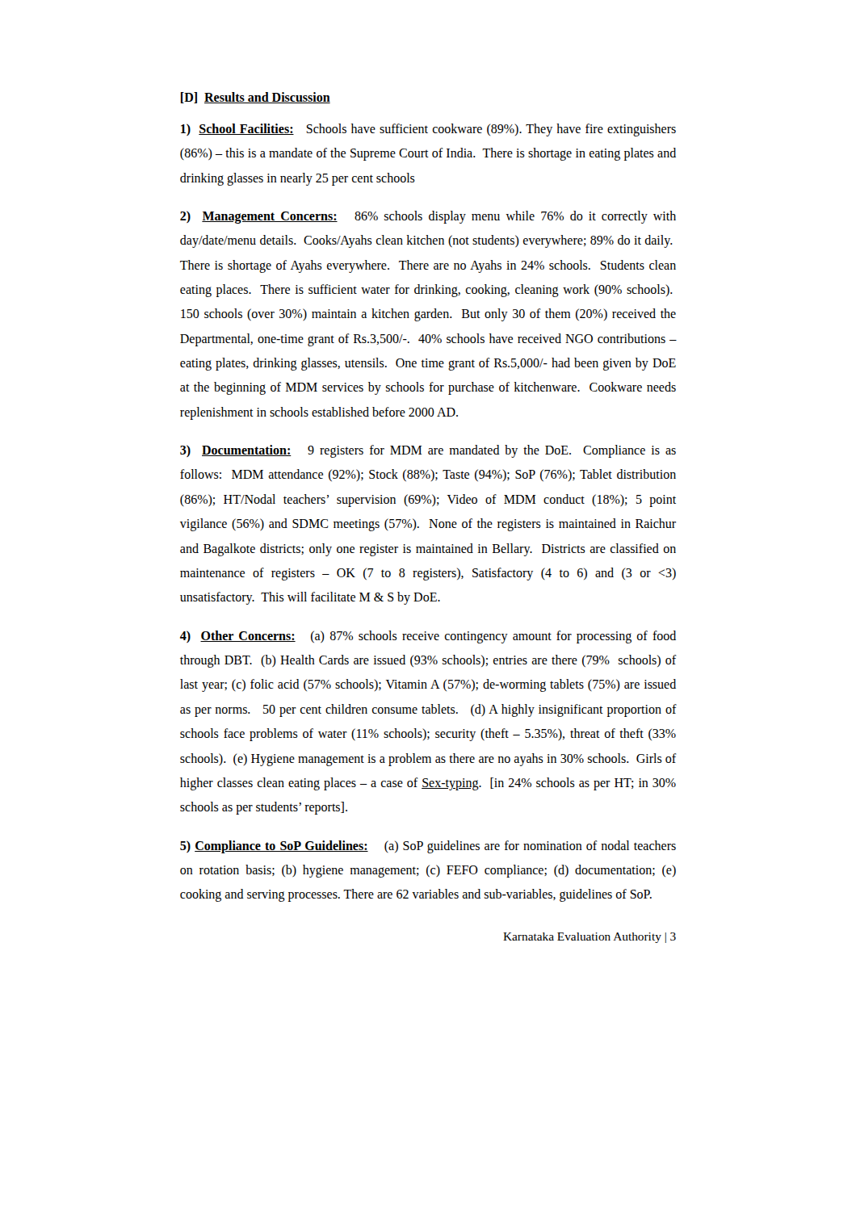[D] Results and Discussion
1) School Facilities: Schools have sufficient cookware (89%). They have fire extinguishers (86%) – this is a mandate of the Supreme Court of India. There is shortage in eating plates and drinking glasses in nearly 25 per cent schools
2) Management Concerns: 86% schools display menu while 76% do it correctly with day/date/menu details. Cooks/Ayahs clean kitchen (not students) everywhere; 89% do it daily. There is shortage of Ayahs everywhere. There are no Ayahs in 24% schools. Students clean eating places. There is sufficient water for drinking, cooking, cleaning work (90% schools). 150 schools (over 30%) maintain a kitchen garden. But only 30 of them (20%) received the Departmental, one-time grant of Rs.3,500/-. 40% schools have received NGO contributions – eating plates, drinking glasses, utensils. One time grant of Rs.5,000/- had been given by DoE at the beginning of MDM services by schools for purchase of kitchenware. Cookware needs replenishment in schools established before 2000 AD.
3) Documentation: 9 registers for MDM are mandated by the DoE. Compliance is as follows: MDM attendance (92%); Stock (88%); Taste (94%); SoP (76%); Tablet distribution (86%); HT/Nodal teachers’ supervision (69%); Video of MDM conduct (18%); 5 point vigilance (56%) and SDMC meetings (57%). None of the registers is maintained in Raichur and Bagalkote districts; only one register is maintained in Bellary. Districts are classified on maintenance of registers – OK (7 to 8 registers), Satisfactory (4 to 6) and (3 or <3) unsatisfactory. This will facilitate M & S by DoE.
4) Other Concerns: (a) 87% schools receive contingency amount for processing of food through DBT. (b) Health Cards are issued (93% schools); entries are there (79% schools) of last year; (c) folic acid (57% schools); Vitamin A (57%); de-worming tablets (75%) are issued as per norms. 50 per cent children consume tablets. (d) A highly insignificant proportion of schools face problems of water (11% schools); security (theft – 5.35%), threat of theft (33% schools). (e) Hygiene management is a problem as there are no ayahs in 30% schools. Girls of higher classes clean eating places – a case of Sex-typing. [in 24% schools as per HT; in 30% schools as per students’ reports].
5) Compliance to SoP Guidelines: (a) SoP guidelines are for nomination of nodal teachers on rotation basis; (b) hygiene management; (c) FEFO compliance; (d) documentation; (e) cooking and serving processes. There are 62 variables and sub-variables, guidelines of SoP.
Karnataka Evaluation Authority | 3